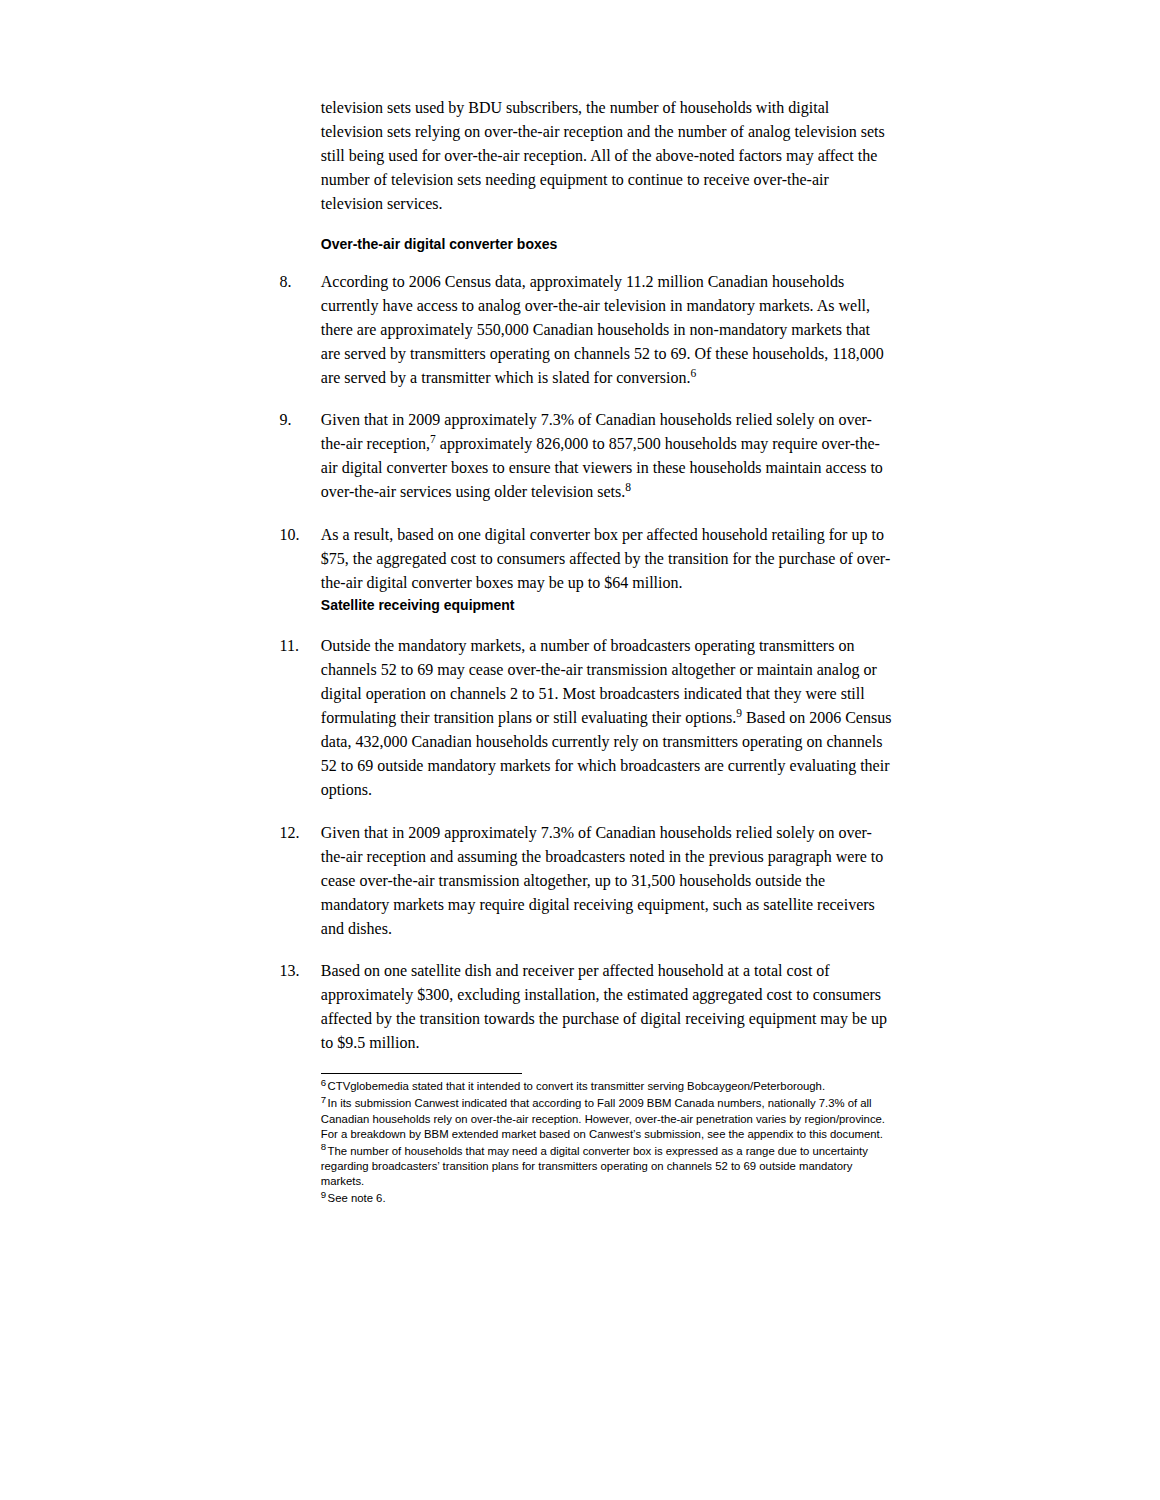television sets used by BDU subscribers, the number of households with digital television sets relying on over-the-air reception and the number of analog television sets still being used for over-the-air reception. All of the above-noted factors may affect the number of television sets needing equipment to continue to receive over-the-air television services.
Over-the-air digital converter boxes
8. According to 2006 Census data, approximately 11.2 million Canadian households currently have access to analog over-the-air television in mandatory markets. As well, there are approximately 550,000 Canadian households in non-mandatory markets that are served by transmitters operating on channels 52 to 69. Of these households, 118,000 are served by a transmitter which is slated for conversion.6
9. Given that in 2009 approximately 7.3% of Canadian households relied solely on over-the-air reception,7 approximately 826,000 to 857,500 households may require over-the-air digital converter boxes to ensure that viewers in these households maintain access to over-the-air services using older television sets.8
10. As a result, based on one digital converter box per affected household retailing for up to $75, the aggregated cost to consumers affected by the transition for the purchase of over-the-air digital converter boxes may be up to $64 million. Satellite receiving equipment
11. Outside the mandatory markets, a number of broadcasters operating transmitters on channels 52 to 69 may cease over-the-air transmission altogether or maintain analog or digital operation on channels 2 to 51. Most broadcasters indicated that they were still formulating their transition plans or still evaluating their options.9 Based on 2006 Census data, 432,000 Canadian households currently rely on transmitters operating on channels 52 to 69 outside mandatory markets for which broadcasters are currently evaluating their options.
12. Given that in 2009 approximately 7.3% of Canadian households relied solely on over-the-air reception and assuming the broadcasters noted in the previous paragraph were to cease over-the-air transmission altogether, up to 31,500 households outside the mandatory markets may require digital receiving equipment, such as satellite receivers and dishes.
13. Based on one satellite dish and receiver per affected household at a total cost of approximately $300, excluding installation, the estimated aggregated cost to consumers affected by the transition towards the purchase of digital receiving equipment may be up to $9.5 million.
6CTVglobemedia stated that it intended to convert its transmitter serving Bobcaygeon/Peterborough.
7In its submission Canwest indicated that according to Fall 2009 BBM Canada numbers, nationally 7.3% of all Canadian households rely on over-the-air reception. However, over-the-air penetration varies by region/province. For a breakdown by BBM extended market based on Canwest’s submission, see the appendix to this document.
8The number of households that may need a digital converter box is expressed as a range due to uncertainty regarding broadcasters’ transition plans for transmitters operating on channels 52 to 69 outside mandatory markets.
9See note 6.